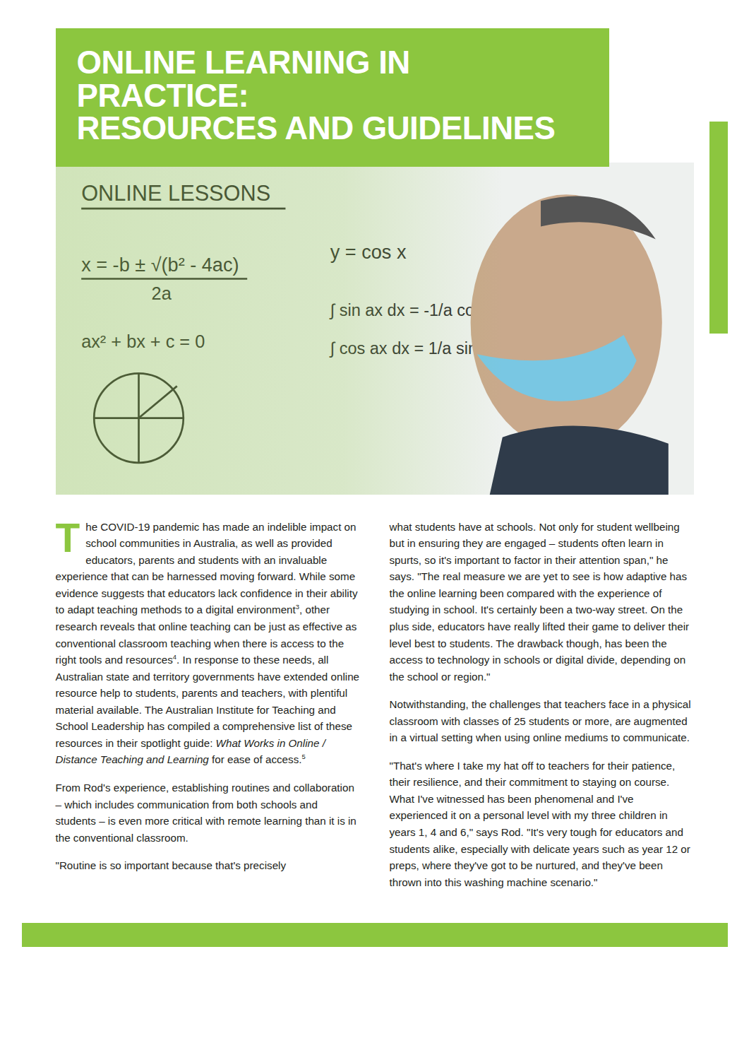Online learning in practice:
resources and guidelines
The COVID-19 pandemic has made an indelible impact on school communities in Australia, as well as provided educators, parents and students with an invaluable experience that can be harnessed moving forward. While some evidence suggests that educators lack confidence in their ability to adapt teaching methods to a digital environment3, other research reveals that online teaching can be just as effective as conventional classroom teaching when there is access to the right tools and resources4. In response to these needs, all Australian state and territory governments have extended online resource help to students, parents and teachers, with plentiful material available. The Australian Institute for Teaching and School Leadership has compiled a comprehensive list of these resources in their spotlight guide: What Works in Online / Distance Teaching and Learning for ease of access.5
From Rod's experience, establishing routines and collaboration – which includes communication from both schools and students – is even more critical with remote learning than it is in the conventional classroom.
"Routine is so important because that's precisely
what students have at schools. Not only for student wellbeing but in ensuring they are engaged – students often learn in spurts, so it's important to factor in their attention span," he says. "The real measure we are yet to see is how adaptive has the online learning been compared with the experience of studying in school. It's certainly been a two-way street. On the plus side, educators have really lifted their game to deliver their level best to students. The drawback though, has been the access to technology in schools or digital divide, depending on the school or region."
Notwithstanding, the challenges that teachers face in a physical classroom with classes of 25 students or more, are augmented in a virtual setting when using online mediums to communicate.
"That's where I take my hat off to teachers for their patience, their resilience, and their commitment to staying on course. What I've witnessed has been phenomenal and I've experienced it on a personal level with my three children in years 1, 4 and 6," says Rod. "It's very tough for educators and students alike, especially with delicate years such as year 12 or preps, where they've got to be nurtured, and they've been thrown into this washing machine scenario."